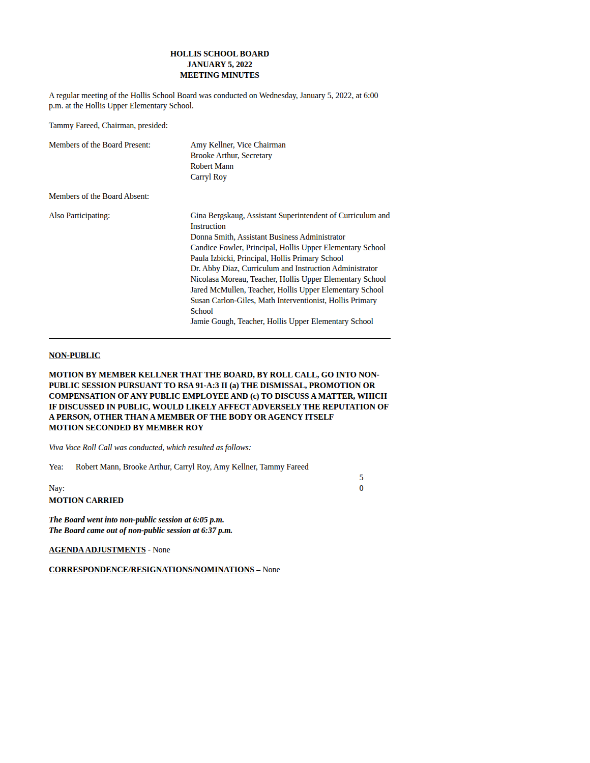HOLLIS SCHOOL BOARD
JANUARY 5, 2022
MEETING MINUTES
A regular meeting of the Hollis School Board was conducted on Wednesday, January 5, 2022, at 6:00 p.m. at the Hollis Upper Elementary School.
Tammy Fareed, Chairman, presided:
| Members of the Board Present: | Amy Kellner, Vice Chairman Brooke Arthur, Secretary Robert Mann Carryl Roy |
| Members of the Board Absent: | |
| Also Participating: | Gina Bergskaug, Assistant Superintendent of Curriculum and Instruction Donna Smith, Assistant Business Administrator Candice Fowler, Principal, Hollis Upper Elementary School Paula Izbicki, Principal, Hollis Primary School Dr. Abby Diaz, Curriculum and Instruction Administrator Nicolasa Moreau, Teacher, Hollis Upper Elementary School Jared McMullen, Teacher, Hollis Upper Elementary School Susan Carlon-Giles, Math Interventionist, Hollis Primary School Jamie Gough, Teacher, Hollis Upper Elementary School |
NON-PUBLIC
MOTION BY MEMBER KELLNER THAT THE BOARD, BY ROLL CALL, GO INTO NON-PUBLIC SESSION PURSUANT TO RSA 91-A:3 II (a) THE DISMISSAL, PROMOTION OR COMPENSATION OF ANY PUBLIC EMPLOYEE AND (c) TO DISCUSS A MATTER, WHICH IF DISCUSSED IN PUBLIC, WOULD LIKELY AFFECT ADVERSELY THE REPUTATION OF A PERSON, OTHER THAN A MEMBER OF THE BODY OR AGENCY ITSELF
MOTION SECONDED BY MEMBER ROY
Viva Voce Roll Call was conducted, which resulted as follows:
| Yea: | Robert Mann, Brooke Arthur, Carryl Roy, Amy Kellner, Tammy Fareed | |
| | | 5 |
| Nay: | | 0 |
MOTION CARRIED
The Board went into non-public session at 6:05 p.m.
The Board came out of non-public session at 6:37 p.m.
AGENDA ADJUSTMENTS - None
CORRESPONDENCE/RESIGNATIONS/NOMINATIONS – None